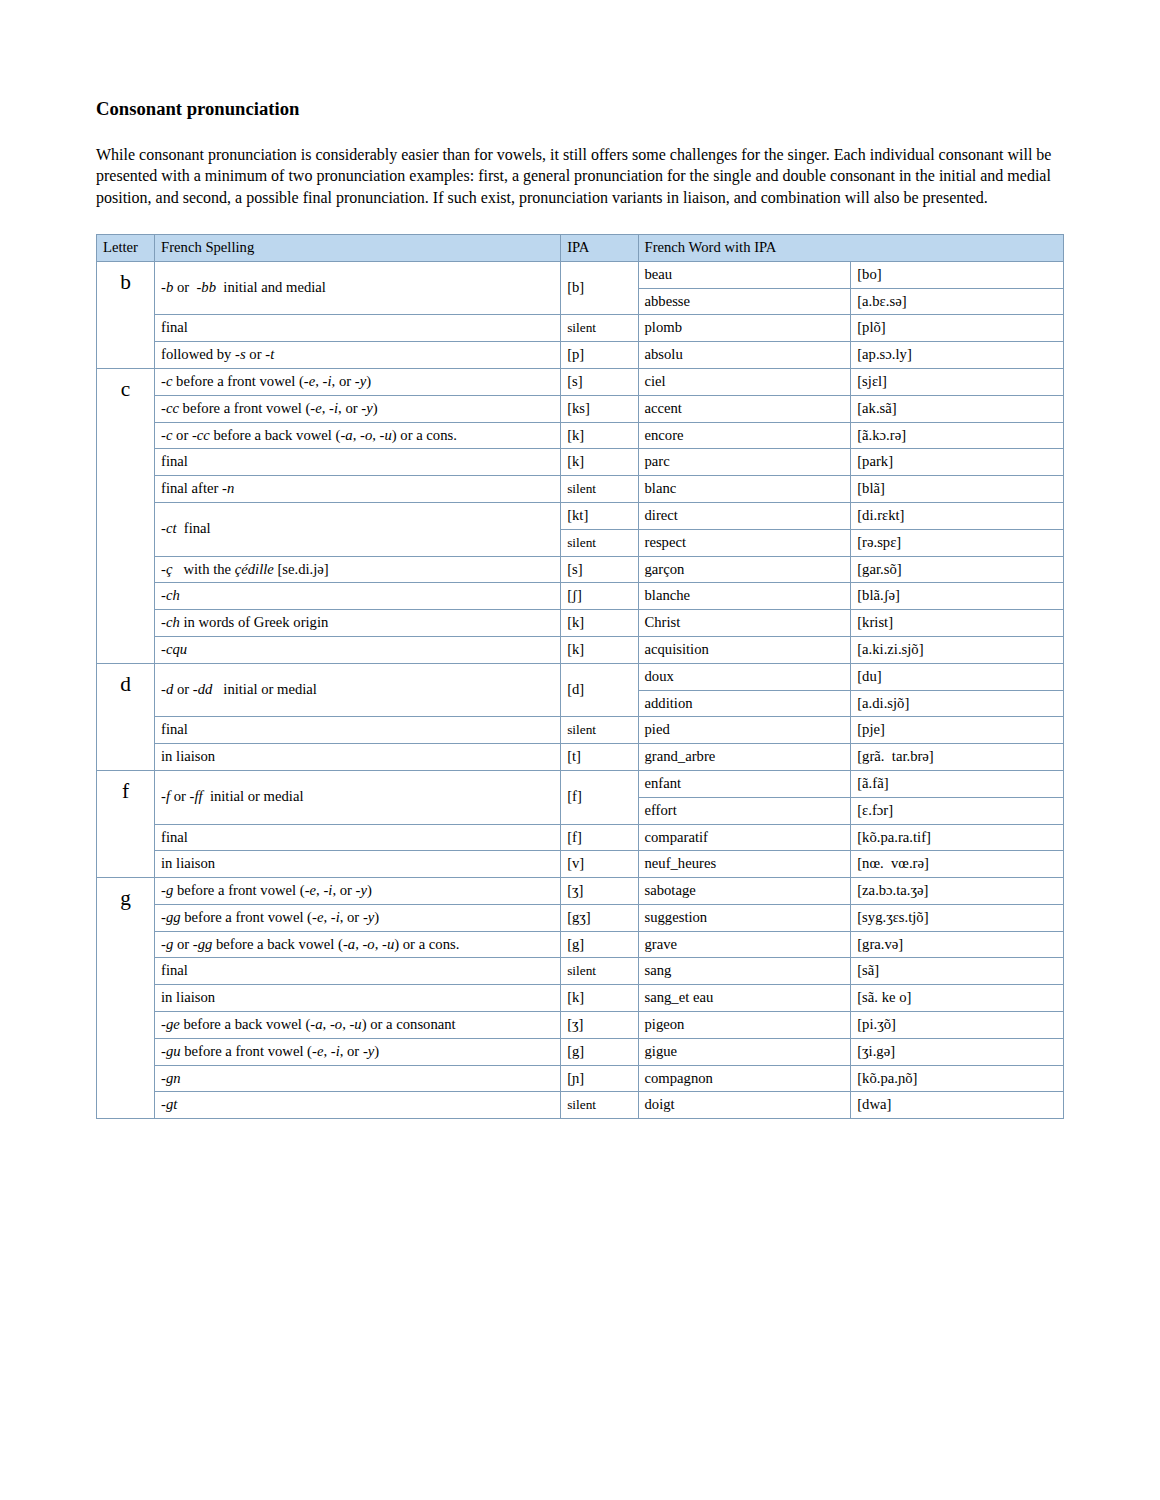Consonant pronunciation
While consonant pronunciation is considerably easier than for vowels, it still offers some challenges for the singer. Each individual consonant will be presented with a minimum of two pronunciation examples: first, a general pronunciation for the single and double consonant in the initial and medial position, and second, a possible final pronunciation. If such exist, pronunciation variants in liaison, and combination will also be presented.
| Letter | French Spelling | IPA | French Word with IPA |
| --- | --- | --- | --- |
| b | - b or - bb initial and medial | [b] | beau | [bo] |
| abbesse | [a.bɛ.sə] |
| final | silent | plomb | [plõ] |
| followed by - s or - t | [p] | absolu | [ap.sɔ.ly] |
| c | - c before a front vowel (- e , - i , or - y ) | [s] | ciel | [sjɛl] |
| - cc before a front vowel (- e , - i , or - y ) | [ks] | accent | [ak.sã] |
| - c or - cc before a back vowel (- a , - o , - u ) or a cons. | [k] | encore | [ã.kɔ.rə] |
| final | [k] | parc | [park] |
| final after - n | silent | blanc | [blã] |
| - ct final | [kt] | direct | [di.rɛkt] |
| silent | respect | [rə.spɛ] |
| - ç with the çédille [se.di.jə] | [s] | garçon | [gar.sõ] |
| - ch | [ʃ] | blanche | [blã.ʃə] |
| - ch in words of Greek origin | [k] | Christ | [krist] |
| - cqu | [k] | acquisition | [a.ki.zi.sjõ] |
| d | - d or - dd initial or medial | [d] | doux | [du] |
| addition | [a.di.sjõ] |
| final | silent | pied | [pje] |
| in liaison | [t] | grand_arbre | [grã. tar.brə] |
| f | - f or - ff initial or medial | [f] | enfant | [ã.fã] |
| effort | [ɛ.fɔr] |
| final | [f] | comparatif | [kõ.pa.ra.tif] |
| in liaison | [v] | neuf_heures | [nœ. vœ.rə] |
| g | - g before a front vowel (- e , - i , or - y ) | [ʒ] | sabotage | [za.bɔ.ta.ʒə] |
| - gg before a front vowel (- e , - i , or - y ) | [gʒ] | suggestion | [syg.ʒɛs.tjõ] |
| - g or - gg before a back vowel (- a , - o , - u ) or a cons. | [g] | grave | [gra.və] |
| final | silent | sang | [sã] |
| in liaison | [k] | sang_et eau | [sã. ke o] |
| - ge before a back vowel (- a , - o , - u ) or a consonant | [ʒ] | pigeon | [pi.ʒõ] |
| - gu before a front vowel (- e , - i , or - y ) | [g] | gigue | [ʒi.gə] |
| - gn | [ɲ] | compagnon | [kõ.pa.ɲõ] |
| - gt | silent | doigt | [dwa] |